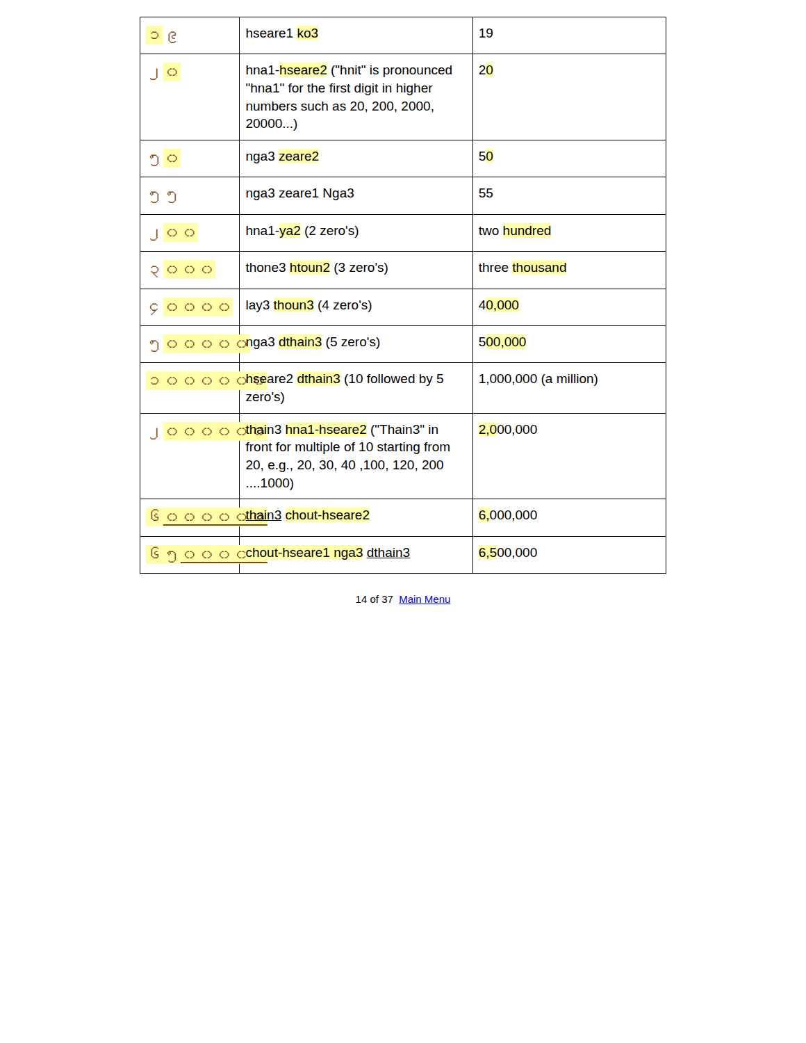| ၁ ၉ | hseare1 ko3 | 19 |
| ၂ ၀ | hna1- hseare2 ("hnit" is pronounced "hna1" for the first digit in higher numbers such as 20, 200, 2000, 20000...) | 2 0 |
| ၅ ၀ | nga3 zeare2 | 5 0 |
| ၅၅ | nga3 zeare1 Nga3 | 55 |
| ၂ ၀၀ | hna1- ya2 (2 zero's) | two hundred |
| ၃ ၀၀၀ | thone3 htoun2 (3 zero's) | three thousand |
| ၄ ၀၀၀၀ | lay3 thoun3 (4 zero's) | 4 0,000 |
| ၅ ၀၀၀၀၀ | nga3 dthain3 (5 zero's) | 5 00,000 |
| ၁၀၀၀၀၀၀ | hseare2 dthain3 (10 followed by 5 zero's) | 1,000,000 (a million) |
| ၂ ၀၀၀၀၀၀ | thain3 hna1-hseare2 ("Thain3" in front for multiple of 10 starting from 20, e.g., 20, 30, 40 ,100, 120, 200 ....1000) | 2,0 00,000 |
| ၆ ၀၀၀၀၀၀ | thain3 chout-hseare2 | 6, 000,000 |
| ၆၅ ၀၀၀၀၀ | chout-hseare1 nga3 dthain3 | 6,5 00,000 |
14 of 37 Main Menu